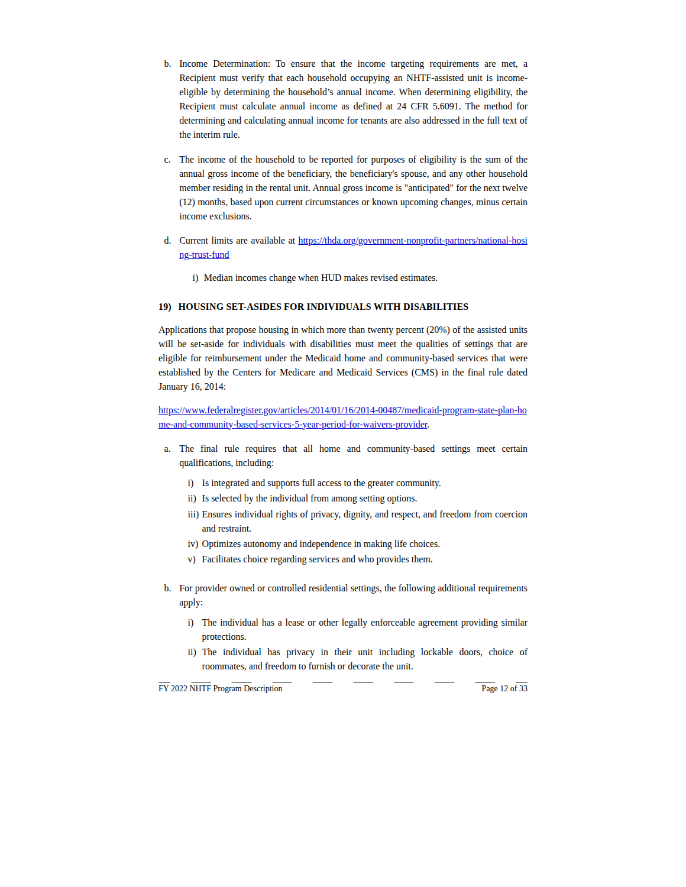b.
Income Determination: To ensure that the income targeting requirements are met, a Recipient must verify that each household occupying an NHTF-assisted unit is income-eligible by determining the household’s annual income. When determining eligibility, the Recipient must calculate annual income as defined at 24 CFR 5.6091. The method for determining and calculating annual income for tenants are also addressed in the full text of the interim rule.
c.
The income of the household to be reported for purposes of eligibility is the sum of the annual gross income of the beneficiary, the beneficiary's spouse, and any other household member residing in the rental unit. Annual gross income is "anticipated" for the next twelve (12) months, based upon current circumstances or known upcoming changes, minus certain income exclusions.
d.
Current limits are available at https://thda.org/government-nonprofit-partners/national-hosing-trust-fund
i)
Median incomes change when HUD makes revised estimates.
19) Housing Set-Asides for Individuals with Disabilities
Applications that propose housing in which more than twenty percent (20%) of the assisted units will be set-aside for individuals with disabilities must meet the qualities of settings that are eligible for reimbursement under the Medicaid home and community-based services that were established by the Centers for Medicare and Medicaid Services (CMS) in the final rule dated January 16, 2014:
https://www.federalregister.gov/articles/2014/01/16/2014-00487/medicaid-program-state-plan-home-and-community-based-services-5-year-period-for-waivers-provider.
a.
The final rule requires that all home and community-based settings meet certain qualifications, including:
i) Is integrated and supports full access to the greater community.
ii) Is selected by the individual from among setting options.
iii) Ensures individual rights of privacy, dignity, and respect, and freedom from coercion and restraint.
iv) Optimizes autonomy and independence in making life choices.
v) Facilitates choice regarding services and who provides them.
b.
For provider owned or controlled residential settings, the following additional requirements apply:
i) The individual has a lease or other legally enforceable agreement providing similar protections.
ii) The individual has privacy in their unit including lockable doors, choice of roommates, and freedom to furnish or decorate the unit.
______________________________________________
FY 2022 NHTF Program Description Page 12 of 33